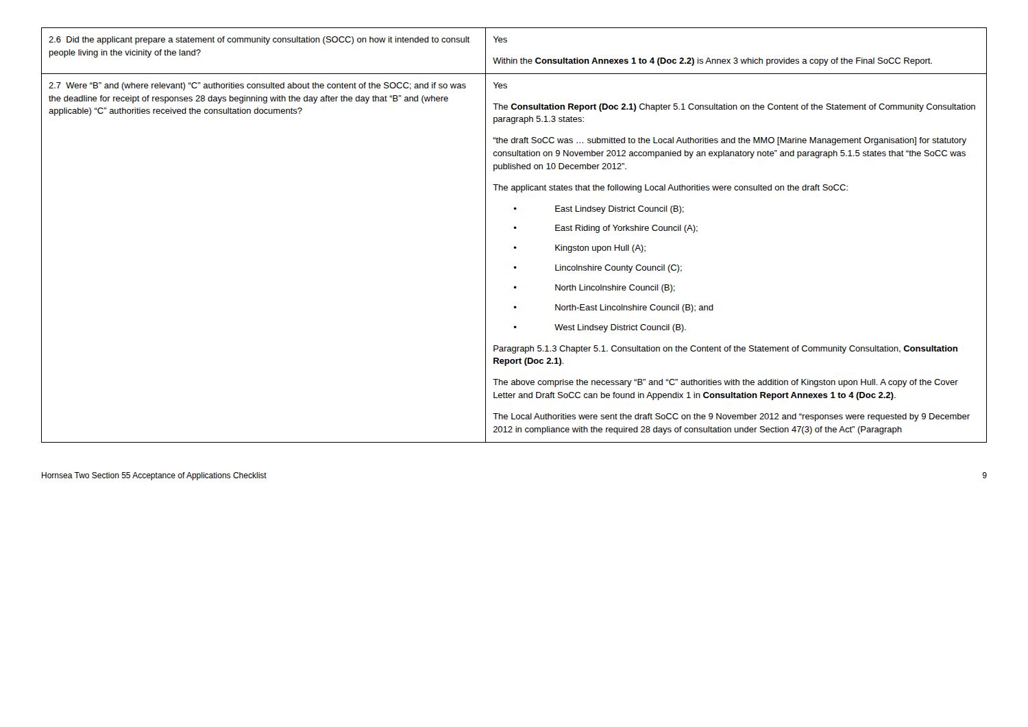| 2.6 Did the applicant prepare a statement of community consultation (SOCC) on how it intended to consult people living in the vicinity of the land? | Yes Within the Consultation Annexes 1 to 4 (Doc 2.2) is Annex 3 which provides a copy of the Final SoCC Report. |
| 2.7 Were “B” and (where relevant) “C” authorities consulted about the content of the SOCC; and if so was the deadline for receipt of responses 28 days beginning with the day after the day that “B” and (where applicable) “C” authorities received the consultation documents? | Yes The Consultation Report (Doc 2.1) Chapter 5.1 Consultation on the Content of the Statement of Community Consultation paragraph 5.1.3 states: “the draft SoCC was … submitted to the Local Authorities and the MMO [Marine Management Organisation] for statutory consultation on 9 November 2012 accompanied by an explanatory note” and paragraph 5.1.5 states that “the SoCC was published on 10 December 2012”. The applicant states that the following Local Authorities were consulted on the draft SoCC: East Lindsey District Council (B); East Riding of Yorkshire Council (A); Kingston upon Hull (A); Lincolnshire County Council (C); North Lincolnshire Council (B); North-East Lincolnshire Council (B); and West Lindsey District Council (B). Paragraph 5.1.3 Chapter 5.1. Consultation on the Content of the Statement of Community Consultation, Consultation Report (Doc 2.1) . The above comprise the necessary “B” and “C” authorities with the addition of Kingston upon Hull. A copy of the Cover Letter and Draft SoCC can be found in Appendix 1 in Consultation Report Annexes 1 to 4 (Doc 2.2) . The Local Authorities were sent the draft SoCC on the 9 November 2012 and “responses were requested by 9 December 2012 in compliance with the required 28 days of consultation under Section 47(3) of the Act” (Paragraph |
9 Hornsea Two Section 55 Acceptance of Applications Checklist